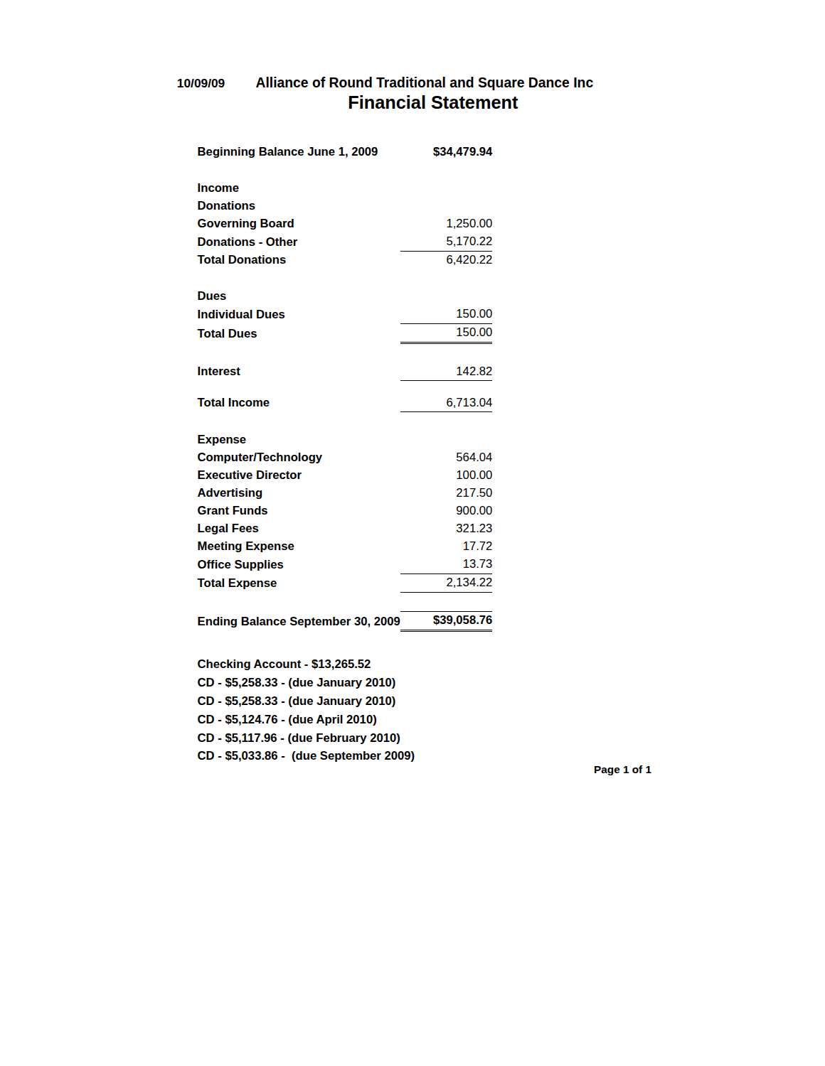10/09/09 Alliance of Round Traditional and Square Dance Inc
Financial Statement
| Beginning Balance June 1, 2009 | $34,479.94 |
| Income | |
| Donations | |
| Governing Board | 1,250.00 |
| Donations - Other | 5,170.22 |
| Total Donations | 6,420.22 |
| Dues | |
| Individual Dues | 150.00 |
| Total Dues | 150.00 |
| Interest | 142.82 |
| Total Income | 6,713.04 |
| Expense | |
| Computer/Technology | 564.04 |
| Executive Director | 100.00 |
| Advertising | 217.50 |
| Grant Funds | 900.00 |
| Legal Fees | 321.23 |
| Meeting Expense | 17.72 |
| Office Supplies | 13.73 |
| Total Expense | 2,134.22 |
| Ending Balance September 30, 2009 | $39,058.76 |
Checking Account - $13,265.52
CD - $5,258.33 - (due January 2010)
CD - $5,258.33 - (due January 2010)
CD - $5,124.76 - (due April 2010)
CD - $5,117.96 - (due February 2010)
CD - $5,033.86 - (due September 2009)
Page 1 of 1